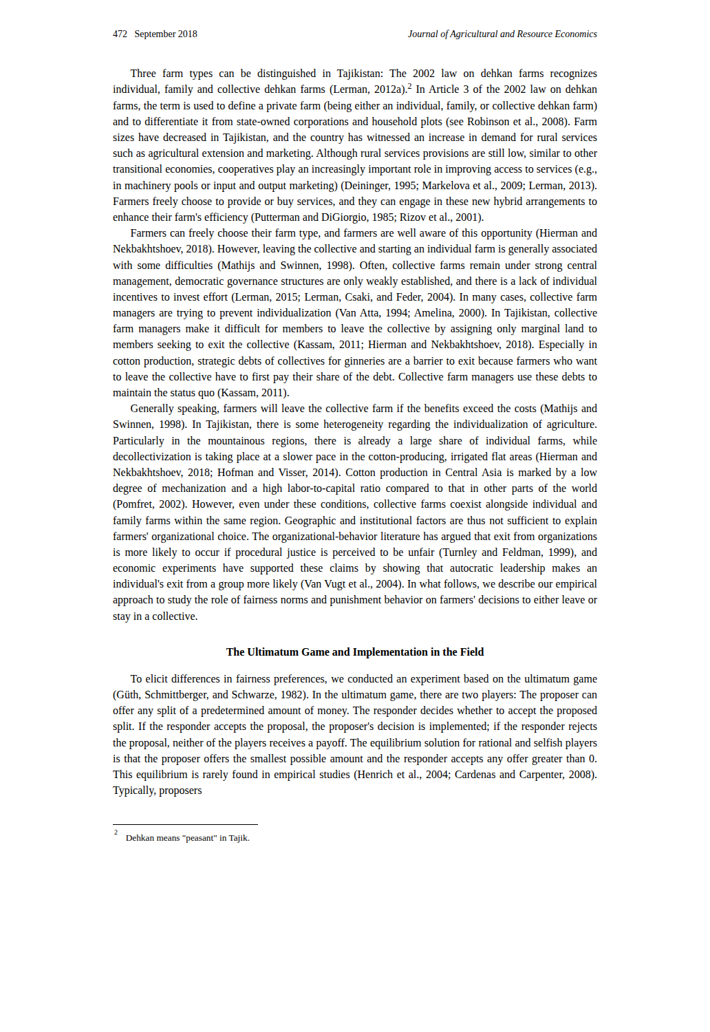472 September 2018 Journal of Agricultural and Resource Economics
Three farm types can be distinguished in Tajikistan: The 2002 law on dehkan farms recognizes individual, family and collective dehkan farms (Lerman, 2012a).2 In Article 3 of the 2002 law on dehkan farms, the term is used to define a private farm (being either an individual, family, or collective dehkan farm) and to differentiate it from state-owned corporations and household plots (see Robinson et al., 2008). Farm sizes have decreased in Tajikistan, and the country has witnessed an increase in demand for rural services such as agricultural extension and marketing. Although rural services provisions are still low, similar to other transitional economies, cooperatives play an increasingly important role in improving access to services (e.g., in machinery pools or input and output marketing) (Deininger, 1995; Markelova et al., 2009; Lerman, 2013). Farmers freely choose to provide or buy services, and they can engage in these new hybrid arrangements to enhance their farm's efficiency (Putterman and DiGiorgio, 1985; Rizov et al., 2001).
Farmers can freely choose their farm type, and farmers are well aware of this opportunity (Hierman and Nekbakhtshoev, 2018). However, leaving the collective and starting an individual farm is generally associated with some difficulties (Mathijs and Swinnen, 1998). Often, collective farms remain under strong central management, democratic governance structures are only weakly established, and there is a lack of individual incentives to invest effort (Lerman, 2015; Lerman, Csaki, and Feder, 2004). In many cases, collective farm managers are trying to prevent individualization (Van Atta, 1994; Amelina, 2000). In Tajikistan, collective farm managers make it difficult for members to leave the collective by assigning only marginal land to members seeking to exit the collective (Kassam, 2011; Hierman and Nekbakhtshoev, 2018). Especially in cotton production, strategic debts of collectives for ginneries are a barrier to exit because farmers who want to leave the collective have to first pay their share of the debt. Collective farm managers use these debts to maintain the status quo (Kassam, 2011).
Generally speaking, farmers will leave the collective farm if the benefits exceed the costs (Mathijs and Swinnen, 1998). In Tajikistan, there is some heterogeneity regarding the individualization of agriculture. Particularly in the mountainous regions, there is already a large share of individual farms, while decollectivization is taking place at a slower pace in the cotton-producing, irrigated flat areas (Hierman and Nekbakhtshoev, 2018; Hofman and Visser, 2014). Cotton production in Central Asia is marked by a low degree of mechanization and a high labor-to-capital ratio compared to that in other parts of the world (Pomfret, 2002). However, even under these conditions, collective farms coexist alongside individual and family farms within the same region. Geographic and institutional factors are thus not sufficient to explain farmers' organizational choice. The organizational-behavior literature has argued that exit from organizations is more likely to occur if procedural justice is perceived to be unfair (Turnley and Feldman, 1999), and economic experiments have supported these claims by showing that autocratic leadership makes an individual's exit from a group more likely (Van Vugt et al., 2004). In what follows, we describe our empirical approach to study the role of fairness norms and punishment behavior on farmers' decisions to either leave or stay in a collective.
The Ultimatum Game and Implementation in the Field
To elicit differences in fairness preferences, we conducted an experiment based on the ultimatum game (Güth, Schmittberger, and Schwarze, 1982). In the ultimatum game, there are two players: The proposer can offer any split of a predetermined amount of money. The responder decides whether to accept the proposed split. If the responder accepts the proposal, the proposer's decision is implemented; if the responder rejects the proposal, neither of the players receives a payoff. The equilibrium solution for rational and selfish players is that the proposer offers the smallest possible amount and the responder accepts any offer greater than 0. This equilibrium is rarely found in empirical studies (Henrich et al., 2004; Cardenas and Carpenter, 2008). Typically, proposers
2 Dehkan means "peasant" in Tajik.